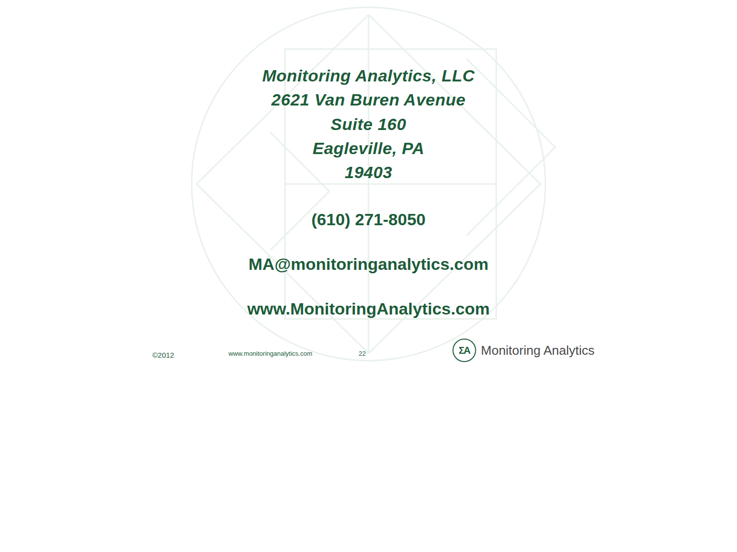Monitoring Analytics, LLC
2621 Van Buren Avenue
Suite 160
Eagleville, PA
19403
(610) 271-8050
MA@monitoringanalytics.com
www.MonitoringAnalytics.com
©2012 www.monitoringanalytics.com 22
ΣA Monitoring Analytics